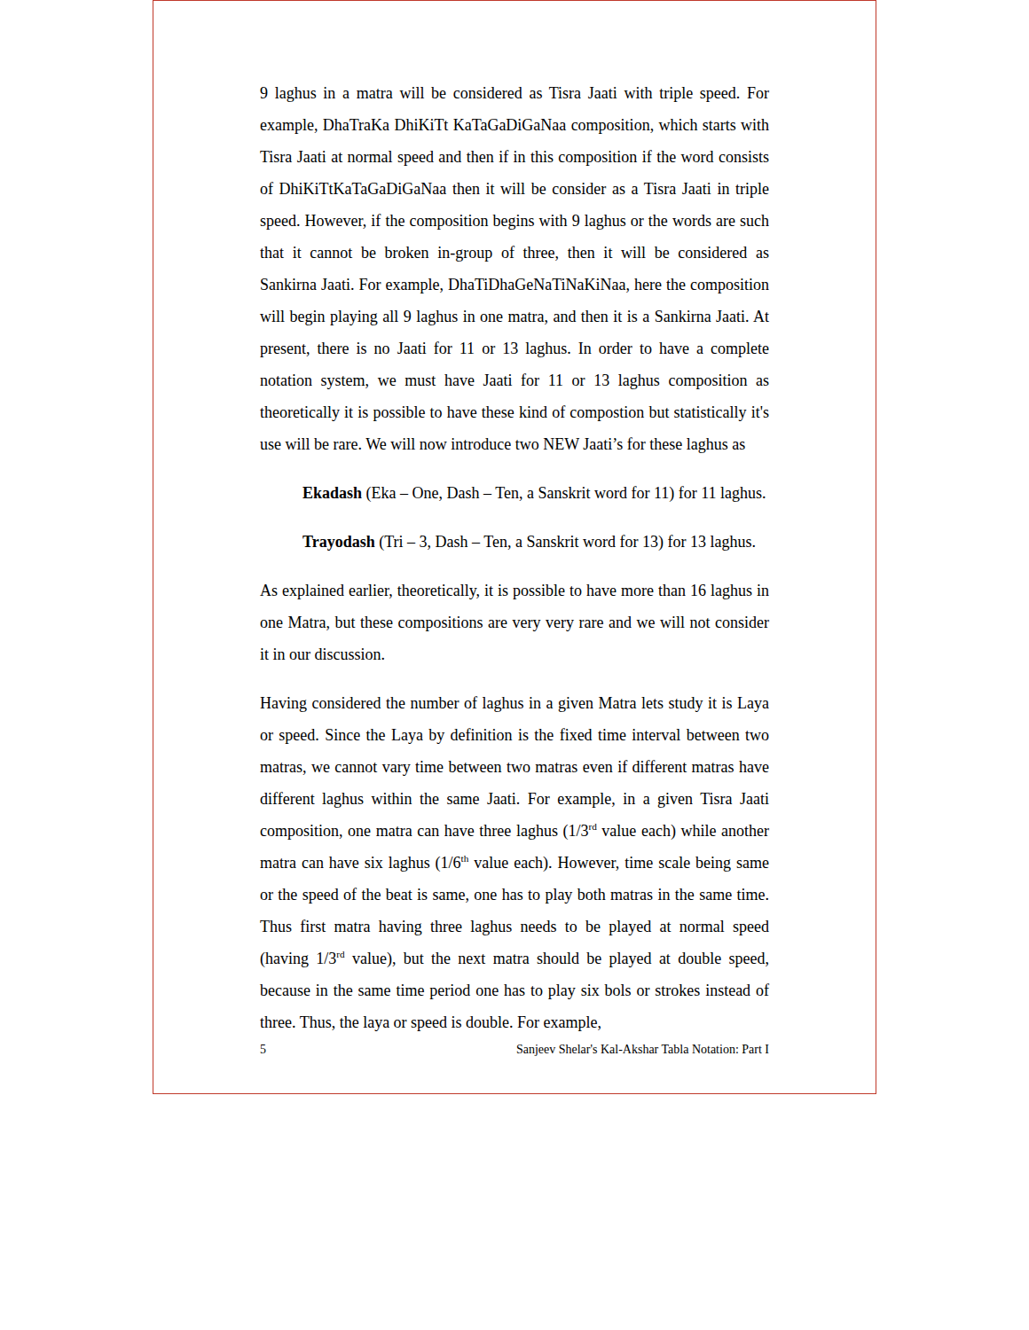9 laghus in a matra will be considered as Tisra Jaati with triple speed. For example, DhaTraKa DhiKiTt KaTaGaDiGaNaa composition, which starts with Tisra Jaati at normal speed and then if in this composition if the word consists of DhiKiTtKaTaGaDiGaNaa then it will be consider as a Tisra Jaati in triple speed. However, if the composition begins with 9 laghus or the words are such that it cannot be broken in-group of three, then it will be considered as Sankirna Jaati. For example, DhaTiDhaGeNaTiNaKiNaa, here the composition will begin playing all 9 laghus in one matra, and then it is a Sankirna Jaati. At present, there is no Jaati for 11 or 13 laghus. In order to have a complete notation system, we must have Jaati for 11 or 13 laghus composition as theoretically it is possible to have these kind of compostion but statistically it's use will be rare. We will now introduce two NEW Jaati’s for these laghus as
Ekadash (Eka – One, Dash – Ten, a Sanskrit word for 11) for 11 laghus.
Trayodash (Tri – 3, Dash – Ten, a Sanskrit word for 13) for 13 laghus.
As explained earlier, theoretically, it is possible to have more than 16 laghus in one Matra, but these compositions are very very rare and we will not consider it in our discussion.
Having considered the number of laghus in a given Matra lets study it is Laya or speed. Since the Laya by definition is the fixed time interval between two matras, we cannot vary time between two matras even if different matras have different laghus within the same Jaati. For example, in a given Tisra Jaati composition, one matra can have three laghus (1/3rd value each) while another matra can have six laghus (1/6th value each). However, time scale being same or the speed of the beat is same, one has to play both matras in the same time. Thus first matra having three laghus needs to be played at normal speed (having 1/3rd value), but the next matra should be played at double speed, because in the same time period one has to play six bols or strokes instead of three. Thus, the laya or speed is double. For example,
5 Sanjeev Shelar's Kal-Akshar Tabla Notation: Part I